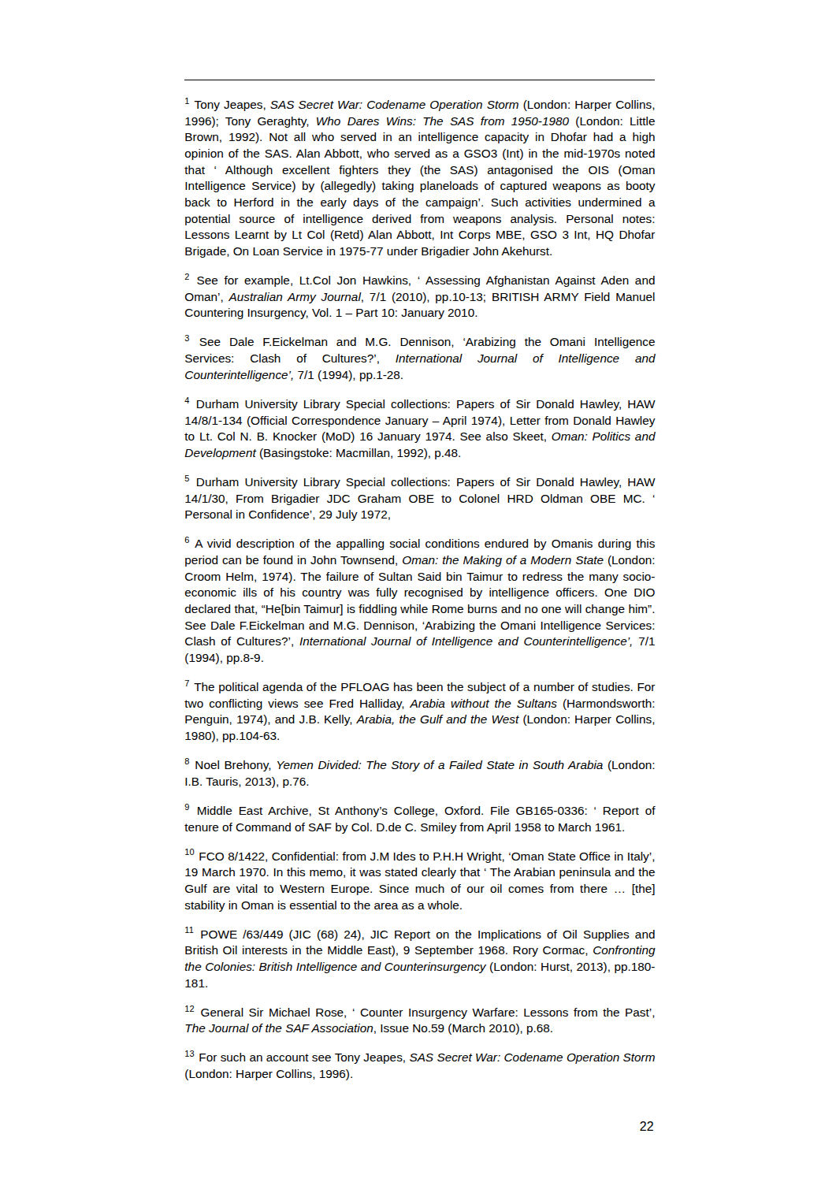1 Tony Jeapes, SAS Secret War: Codename Operation Storm (London: Harper Collins, 1996); Tony Geraghty, Who Dares Wins: The SAS from 1950-1980 (London: Little Brown, 1992). Not all who served in an intelligence capacity in Dhofar had a high opinion of the SAS. Alan Abbott, who served as a GSO3 (Int) in the mid-1970s noted that ‘ Although excellent fighters they (the SAS) antagonised the OIS (Oman Intelligence Service) by (allegedly) taking planeloads of captured weapons as booty back to Herford in the early days of the campaign’. Such activities undermined a potential source of intelligence derived from weapons analysis. Personal notes: Lessons Learnt by Lt Col (Retd) Alan Abbott, Int Corps MBE, GSO 3 Int, HQ Dhofar Brigade, On Loan Service in 1975-77 under Brigadier John Akehurst.
2 See for example, Lt.Col Jon Hawkins, ‘ Assessing Afghanistan Against Aden and Oman’, Australian Army Journal, 7/1 (2010), pp.10-13; BRITISH ARMY Field Manuel Countering Insurgency, Vol. 1 – Part 10: January 2010.
3 See Dale F.Eickelman and M.G. Dennison, ‘Arabizing the Omani Intelligence Services: Clash of Cultures?’, International Journal of Intelligence and Counterintelligence’, 7/1 (1994), pp.1-28.
4 Durham University Library Special collections: Papers of Sir Donald Hawley, HAW 14/8/1-134 (Official Correspondence January – April 1974), Letter from Donald Hawley to Lt. Col N. B. Knocker (MoD) 16 January 1974. See also Skeet, Oman: Politics and Development (Basingstoke: Macmillan, 1992), p.48.
5 Durham University Library Special collections: Papers of Sir Donald Hawley, HAW 14/1/30, From Brigadier JDC Graham OBE to Colonel HRD Oldman OBE MC. ‘ Personal in Confidence’, 29 July 1972,
6 A vivid description of the appalling social conditions endured by Omanis during this period can be found in John Townsend, Oman: the Making of a Modern State (London: Croom Helm, 1974). The failure of Sultan Said bin Taimur to redress the many socio-economic ills of his country was fully recognised by intelligence officers. One DIO declared that, “He[bin Taimur] is fiddling while Rome burns and no one will change him”. See Dale F.Eickelman and M.G. Dennison, ‘Arabizing the Omani Intelligence Services: Clash of Cultures?’, International Journal of Intelligence and Counterintelligence’, 7/1 (1994), pp.8-9.
7 The political agenda of the PFLOAG has been the subject of a number of studies. For two conflicting views see Fred Halliday, Arabia without the Sultans (Harmondsworth: Penguin, 1974), and J.B. Kelly, Arabia, the Gulf and the West (London: Harper Collins, 1980), pp.104-63.
8 Noel Brehony, Yemen Divided: The Story of a Failed State in South Arabia (London: I.B. Tauris, 2013), p.76.
9 Middle East Archive, St Anthony’s College, Oxford. File GB165-0336: ‘ Report of tenure of Command of SAF by Col. D.de C. Smiley from April 1958 to March 1961.
10 FCO 8/1422, Confidential: from J.M Ides to P.H.H Wright, ‘Oman State Office in Italy’, 19 March 1970. In this memo, it was stated clearly that ‘ The Arabian peninsula and the Gulf are vital to Western Europe. Since much of our oil comes from there … [the] stability in Oman is essential to the area as a whole.
11 POWE /63/449 (JIC (68) 24), JIC Report on the Implications of Oil Supplies and British Oil interests in the Middle East), 9 September 1968. Rory Cormac, Confronting the Colonies: British Intelligence and Counterinsurgency (London: Hurst, 2013), pp.180-181.
12 General Sir Michael Rose, ‘ Counter Insurgency Warfare: Lessons from the Past’, The Journal of the SAF Association, Issue No.59 (March 2010), p.68.
13 For such an account see Tony Jeapes, SAS Secret War: Codename Operation Storm (London: Harper Collins, 1996).
22